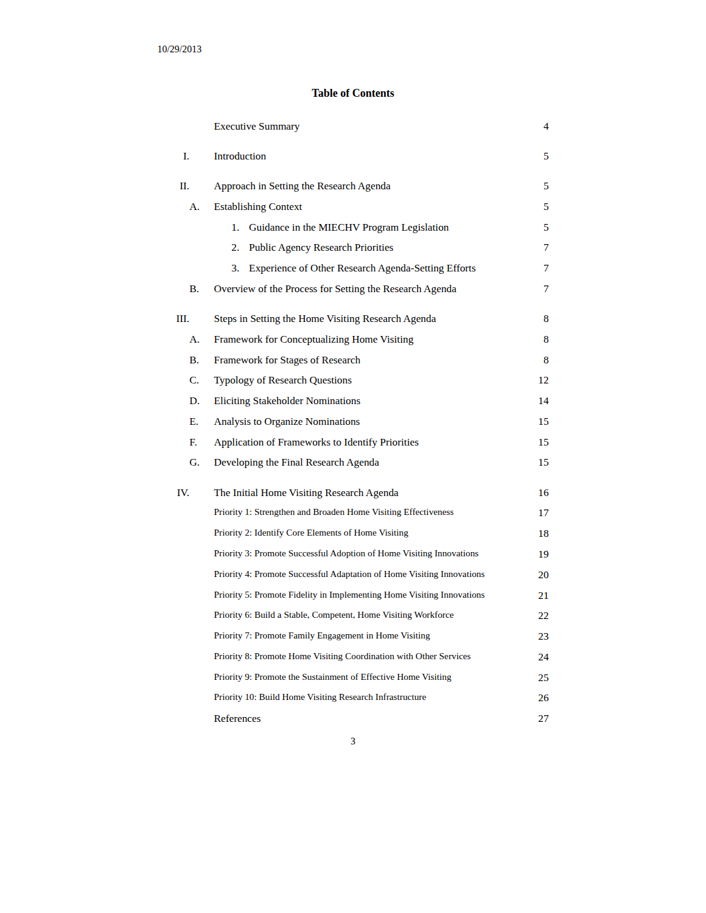10/29/2013
Table of Contents
| | | Executive Summary | 4 |
| I. | | Introduction | 5 |
| II. | | Approach in Setting the Research Agenda | 5 |
| | A. | Establishing Context | 5 |
| | | / 1. / Guidance in the MIECHV Program Legislation / / 2. / Public Agency Research Priorities / / 3. / Experience of Other Research Agenda-Setting Efforts / | 5 7 7 |
| | B. | Overview of the Process for Setting the Research Agenda | 7 |
| III. | | Steps in Setting the Home Visiting Research Agenda | 8 |
| | A. | Framework for Conceptualizing Home Visiting | 8 |
| | B. | Framework for Stages of Research | 8 |
| | C. | Typology of Research Questions | 12 |
| | D. | Eliciting Stakeholder Nominations | 14 |
| | E. | Analysis to Organize Nominations | 15 |
| | F. | Application of Frameworks to Identify Priorities | 15 |
| | G. | Developing the Final Research Agenda | 15 |
| IV. | | The Initial Home Visiting Research Agenda | 16 |
| | | Priority 1: Strengthen and Broaden Home Visiting Effectiveness | 17 |
| | | Priority 2: Identify Core Elements of Home Visiting | 18 |
| | | Priority 3: Promote Successful Adoption of Home Visiting Innovations | 19 |
| | | Priority 4: Promote Successful Adaptation of Home Visiting Innovations | 20 |
| | | Priority 5: Promote Fidelity in Implementing Home Visiting Innovations | 21 |
| | | Priority 6: Build a Stable, Competent, Home Visiting Workforce | 22 |
| | | Priority 7: Promote Family Engagement in Home Visiting | 23 |
| | | Priority 8: Promote Home Visiting Coordination with Other Services | 24 |
| | | Priority 9: Promote the Sustainment of Effective Home Visiting | 25 |
| | | Priority 10: Build Home Visiting Research Infrastructure | 26 |
| | | References | 27 |
3